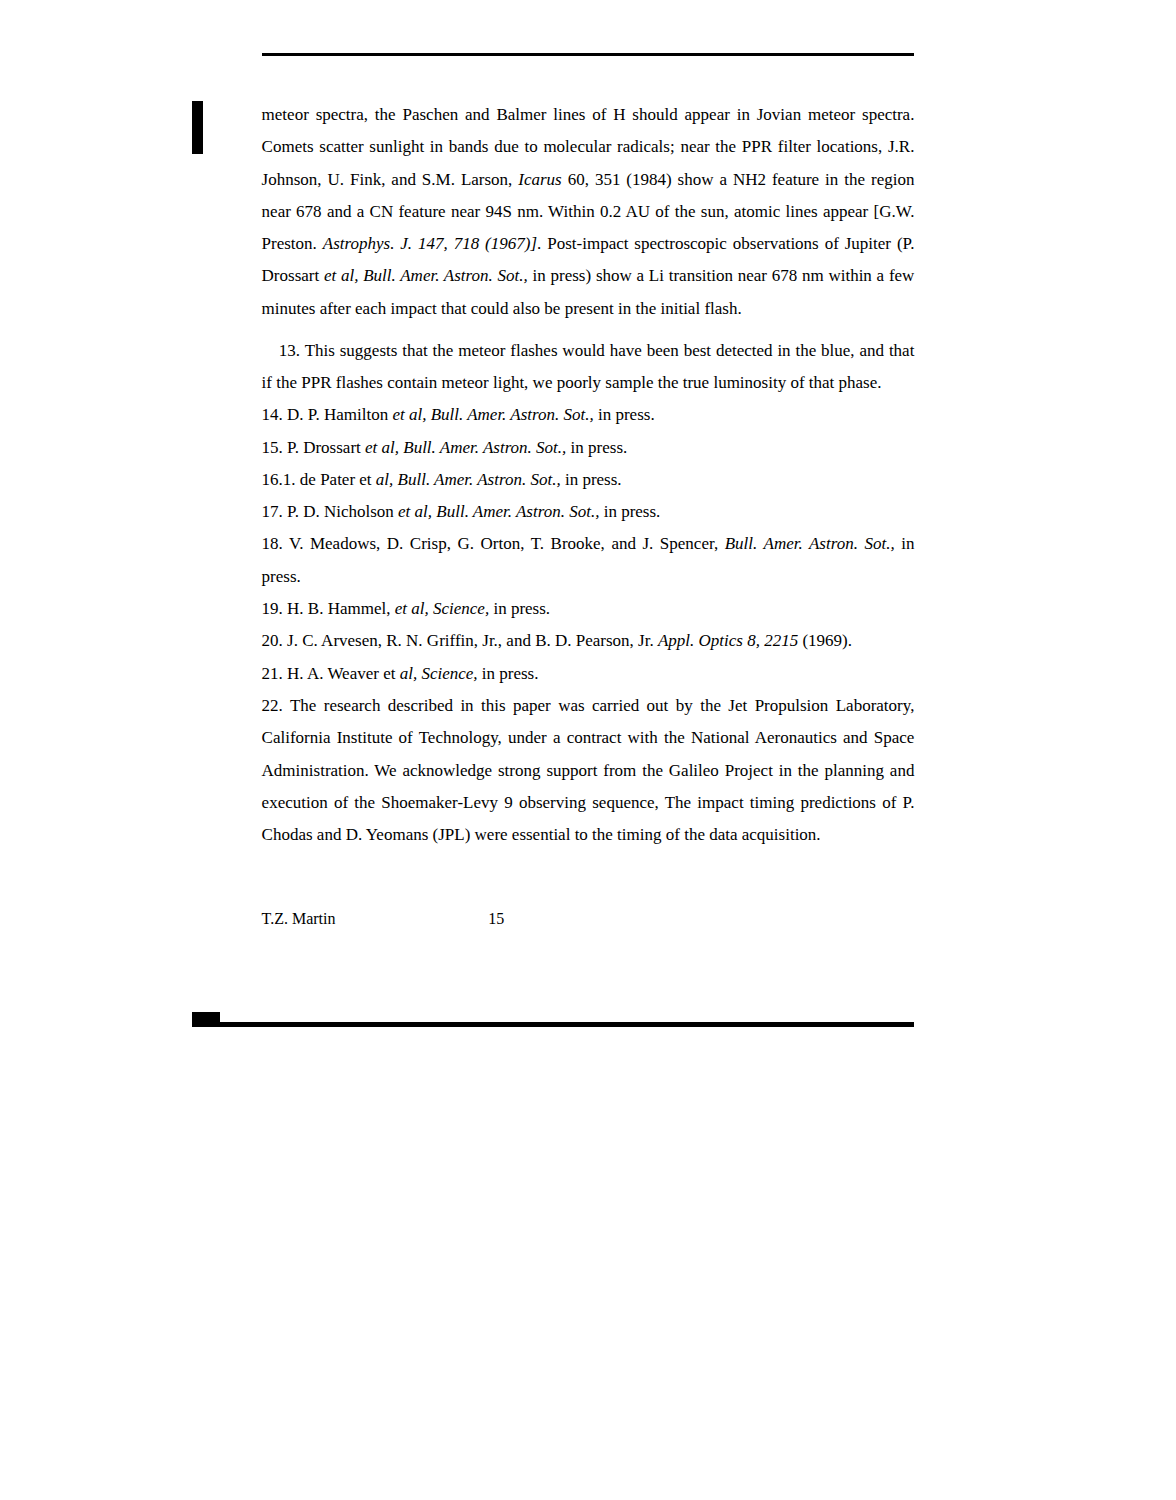meteor spectra, the Paschen and Balmer lines of H should appear in Jovian meteor spectra. Comets scatter sunlight in bands due to molecular radicals; near the PPR filter locations, J.R. Johnson, U. Fink, and S.M. Larson, Icarus 60, 351 (1984) show a NH2 feature in the region near 678 and a CN feature near 94S nm. Within 0.2 AU of the sun, atomic lines appear [G.W. Preston. Astrophys. J. 147, 718 (1967)]. Post-impact spectroscopic observations of Jupiter (P. Drossart et al, Bull. Amer. Astron. Sot., in press) show a Li transition near 678 nm within a few minutes after each impact that could also be present in the initial flash.
13. This suggests that the meteor flashes would have been best detected in the blue, and that if the PPR flashes contain meteor light, we poorly sample the true luminosity of that phase.
14. D. P. Hamilton et al, Bull. Amer. Astron. Sot., in press.
15. P. Drossart et al, Bull. Amer. Astron. Sot., in press.
16.1. de Pater et al, Bull. Amer. Astron. Sot., in press.
17. P. D. Nicholson et al, Bull. Amer. Astron. Sot., in press.
18. V. Meadows, D. Crisp, G. Orton, T. Brooke, and J. Spencer, Bull. Amer. Astron. Sot., in press.
19. H. B. Hammel, et al, Science, in press.
20. J. C. Arvesen, R. N. Griffin, Jr., and B. D. Pearson, Jr. Appl. Optics 8, 2215 (1969).
21. H. A. Weaver et al, Science, in press.
22. The research described in this paper was carried out by the Jet Propulsion Laboratory, California Institute of Technology, under a contract with the National Aeronautics and Space Administration. We acknowledge strong support from the Galileo Project in the planning and execution of the Shoemaker-Levy 9 observing sequence, The impact timing predictions of P. Chodas and D. Yeomans (JPL) were essential to the timing of the data acquisition.
T.Z. Martin 15